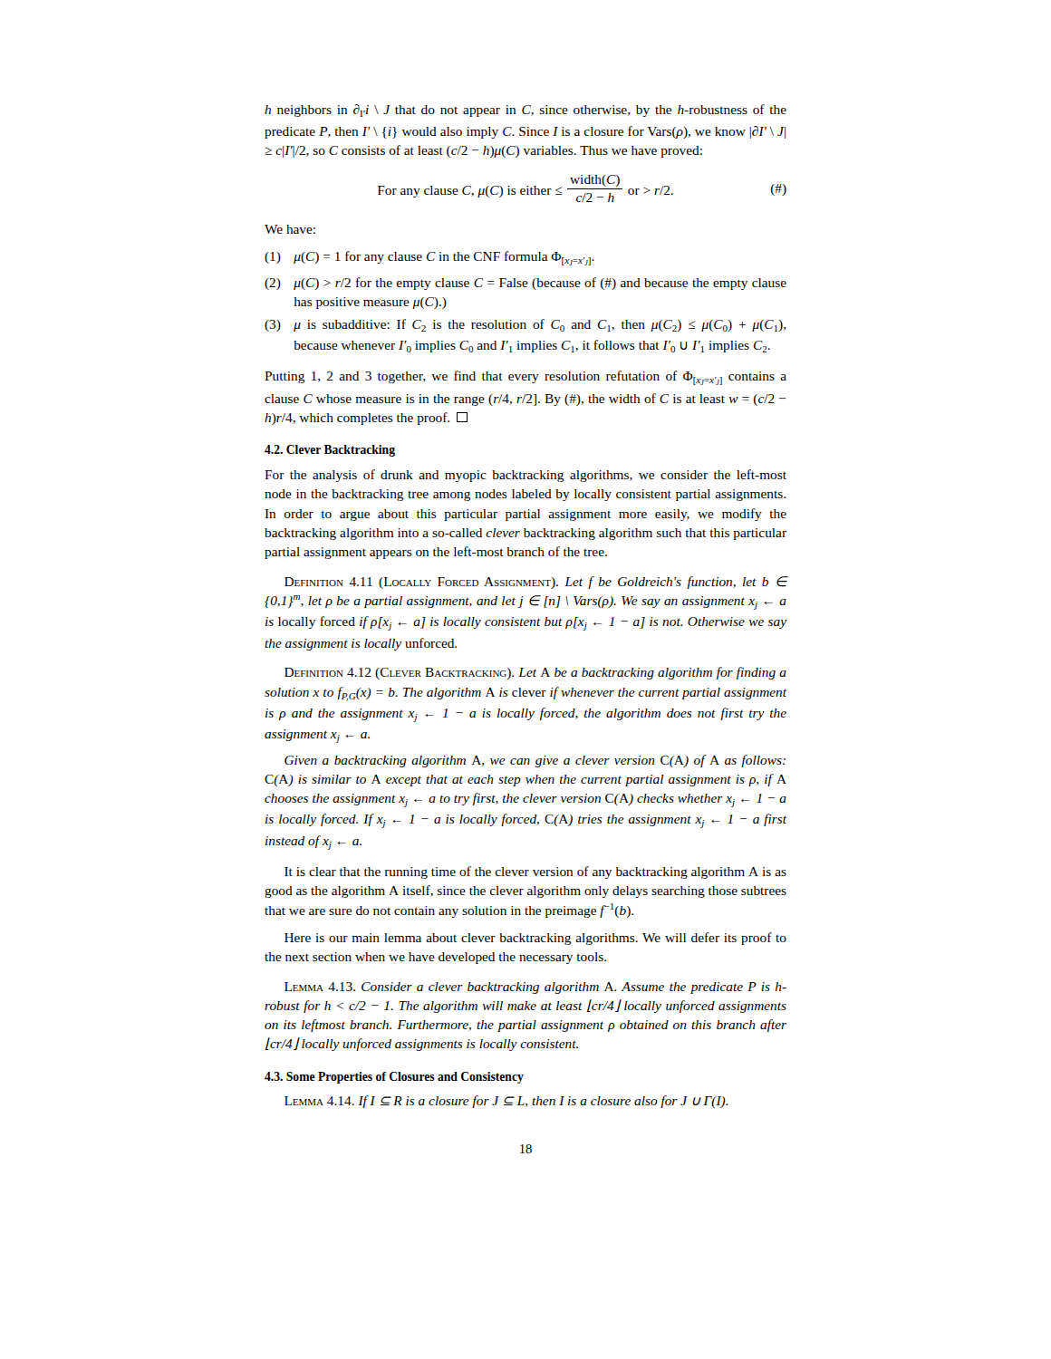h neighbors in ∂I′i \ J that do not appear in C, since otherwise, by the h-robustness of the predicate P, then I′ \ {i} would also imply C. Since I is a closure for Vars(ρ), we know |∂I′ \ J| ≥ c|I′|/2, so C consists of at least (c/2 − h)μ(C) variables. Thus we have proved:
For any clause C, μ(C) is either ≤ width(C) c/2 − h or > r/2. (#)
We have:
(1) μ(C) = 1 for any clause C in the CNF formula Φ[xJ=x′J].
(2) μ(C) > r/2 for the empty clause C = False (because of (#) and because the empty clause has positive measure μ(C).)
(3) μ is subadditive: If C2 is the resolution of C0 and C1, then μ(C2) ≤ μ(C0) + μ(C1), because whenever I′0 implies C0 and I′1 implies C1, it follows that I′0 ∪ I′1 implies C2.
Putting 1, 2 and 3 together, we find that every resolution refutation of Φ[xJ=x′J] contains a clause C whose measure is in the range (r/4, r/2]. By (#), the width of C is at least w = (c/2 − h)r/4, which completes the proof.
4.2. Clever Backtracking
For the analysis of drunk and myopic backtracking algorithms, we consider the left-most node in the backtracking tree among nodes labeled by locally consistent partial assignments. In order to argue about this particular partial assignment more easily, we modify the backtracking algorithm into a so-called clever backtracking algorithm such that this particular partial assignment appears on the left-most branch of the tree.
Definition 4.11 (Locally Forced Assignment). Let f be Goldreich's function, let b ∈ {0,1}m, let ρ be a partial assignment, and let j ∈ [n] \ Vars(ρ). We say an assignment xj ← a is locally forced if ρ[xj ← a] is locally consistent but ρ[xj ← 1 − a] is not. Otherwise we say the assignment is locally unforced.
Definition 4.12 (Clever Backtracking). Let A be a backtracking algorithm for finding a solution x to fP,G(x) = b. The algorithm A is clever if whenever the current partial assignment is ρ and the assignment xj ← 1 − a is locally forced, the algorithm does not first try the assignment xj ← a.
Given a backtracking algorithm A, we can give a clever version C(A) of A as follows: C(A) is similar to A except that at each step when the current partial assignment is ρ, if A chooses the assignment xj ← a to try first, the clever version C(A) checks whether xj ← 1 − a is locally forced. If xj ← 1 − a is locally forced, C(A) tries the assignment xj ← 1 − a first instead of xj ← a.
It is clear that the running time of the clever version of any backtracking algorithm A is as good as the algorithm A itself, since the clever algorithm only delays searching those subtrees that we are sure do not contain any solution in the preimage f−1(b).
Here is our main lemma about clever backtracking algorithms. We will defer its proof to the next section when we have developed the necessary tools.
Lemma 4.13. Consider a clever backtracking algorithm A. Assume the predicate P is h-robust for h < c/2 − 1. The algorithm will make at least ⌊cr/4⌋ locally unforced assignments on its leftmost branch. Furthermore, the partial assignment ρ obtained on this branch after ⌊cr/4⌋ locally unforced assignments is locally consistent.
4.3. Some Properties of Closures and Consistency
Lemma 4.14. If I ⊆ R is a closure for J ⊆ L, then I is a closure also for J ∪ Γ(I).
18